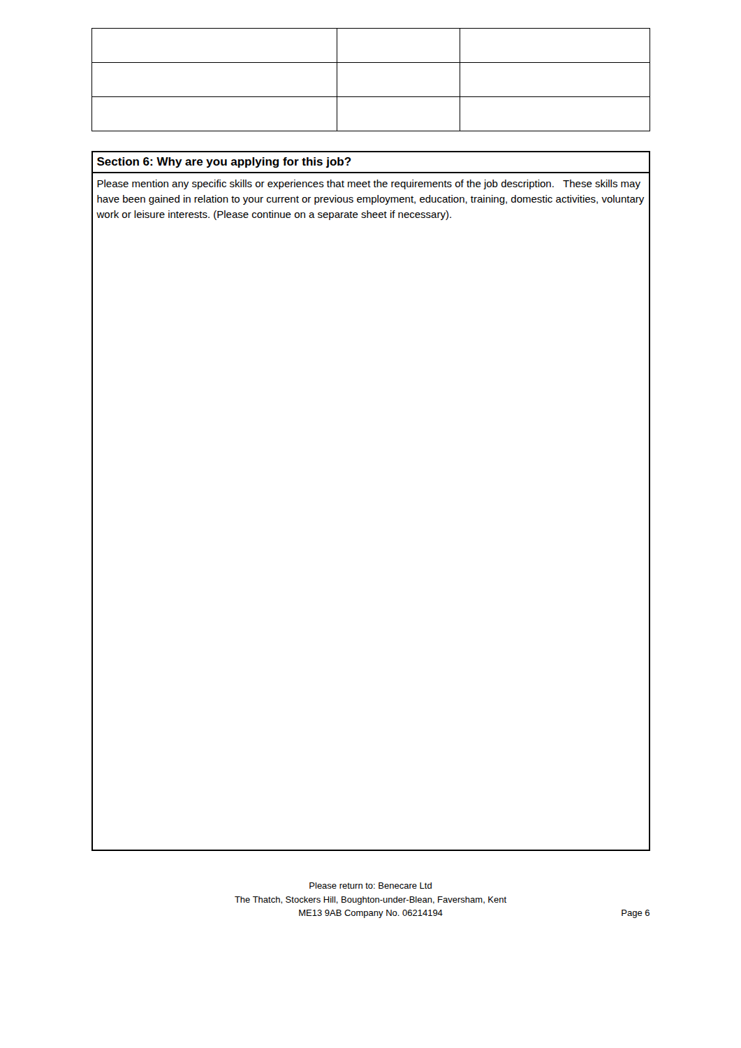Section 6: Why are you applying for this job?
Please mention any specific skills or experiences that meet the requirements of the job description. These skills may have been gained in relation to your current or previous employment, education, training, domestic activities, voluntary work or leisure interests. (Please continue on a separate sheet if necessary).
Please return to: Benecare Ltd
The Thatch, Stockers Hill, Boughton-under-Blean, Faversham, Kent
ME13 9AB Company No. 06214194 Page 6